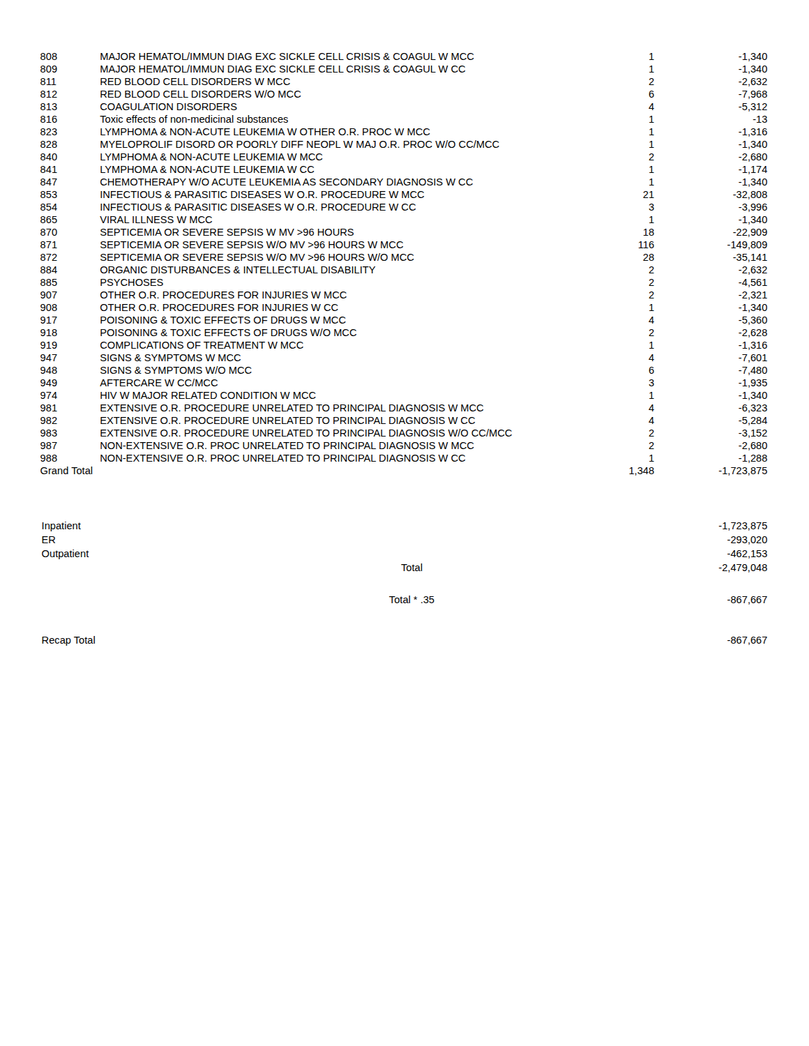| 808 | MAJOR HEMATOL/IMMUN DIAG EXC SICKLE CELL CRISIS & COAGUL W MCC | 1 | -1,340 |
| 809 | MAJOR HEMATOL/IMMUN DIAG EXC SICKLE CELL CRISIS & COAGUL W CC | 1 | -1,340 |
| 811 | RED BLOOD CELL DISORDERS W MCC | 2 | -2,632 |
| 812 | RED BLOOD CELL DISORDERS W/O MCC | 6 | -7,968 |
| 813 | COAGULATION DISORDERS | 4 | -5,312 |
| 816 | Toxic effects of non-medicinal substances | 1 | -13 |
| 823 | LYMPHOMA & NON-ACUTE LEUKEMIA W OTHER O.R. PROC W MCC | 1 | -1,316 |
| 828 | MYELOPROLIF DISORD OR POORLY DIFF NEOPL W MAJ O.R. PROC W/O CC/MCC | 1 | -1,340 |
| 840 | LYMPHOMA & NON-ACUTE LEUKEMIA W MCC | 2 | -2,680 |
| 841 | LYMPHOMA & NON-ACUTE LEUKEMIA W CC | 1 | -1,174 |
| 847 | CHEMOTHERAPY W/O ACUTE LEUKEMIA AS SECONDARY DIAGNOSIS W CC | 1 | -1,340 |
| 853 | INFECTIOUS & PARASITIC DISEASES W O.R. PROCEDURE W MCC | 21 | -32,808 |
| 854 | INFECTIOUS & PARASITIC DISEASES W O.R. PROCEDURE W CC | 3 | -3,996 |
| 865 | VIRAL ILLNESS W MCC | 1 | -1,340 |
| 870 | SEPTICEMIA OR SEVERE SEPSIS W MV >96 HOURS | 18 | -22,909 |
| 871 | SEPTICEMIA OR SEVERE SEPSIS W/O MV >96 HOURS W MCC | 116 | -149,809 |
| 872 | SEPTICEMIA OR SEVERE SEPSIS W/O MV >96 HOURS W/O MCC | 28 | -35,141 |
| 884 | ORGANIC DISTURBANCES & INTELLECTUAL DISABILITY | 2 | -2,632 |
| 885 | PSYCHOSES | 2 | -4,561 |
| 907 | OTHER O.R. PROCEDURES FOR INJURIES W MCC | 2 | -2,321 |
| 908 | OTHER O.R. PROCEDURES FOR INJURIES W CC | 1 | -1,340 |
| 917 | POISONING & TOXIC EFFECTS OF DRUGS W MCC | 4 | -5,360 |
| 918 | POISONING & TOXIC EFFECTS OF DRUGS W/O MCC | 2 | -2,628 |
| 919 | COMPLICATIONS OF TREATMENT W MCC | 1 | -1,316 |
| 947 | SIGNS & SYMPTOMS W MCC | 4 | -7,601 |
| 948 | SIGNS & SYMPTOMS W/O MCC | 6 | -7,480 |
| 949 | AFTERCARE W CC/MCC | 3 | -1,935 |
| 974 | HIV W MAJOR RELATED CONDITION W MCC | 1 | -1,340 |
| 981 | EXTENSIVE O.R. PROCEDURE UNRELATED TO PRINCIPAL DIAGNOSIS W MCC | 4 | -6,323 |
| 982 | EXTENSIVE O.R. PROCEDURE UNRELATED TO PRINCIPAL DIAGNOSIS W CC | 4 | -5,284 |
| 983 | EXTENSIVE O.R. PROCEDURE UNRELATED TO PRINCIPAL DIAGNOSIS W/O CC/MCC | 2 | -3,152 |
| 987 | NON-EXTENSIVE O.R. PROC UNRELATED TO PRINCIPAL DIAGNOSIS W MCC | 2 | -2,680 |
| 988 | NON-EXTENSIVE O.R. PROC UNRELATED TO PRINCIPAL DIAGNOSIS W CC | 1 | -1,288 |
| Grand Total | 1,348 | -1,723,875 |
| Inpatient | | -1,723,875 |
| ER | | -293,020 |
| Outpatient | | -462,153 |
| | Total | -2,479,048 |
| | Total * .35 | -867,667 |
| Recap Total | | -867,667 |